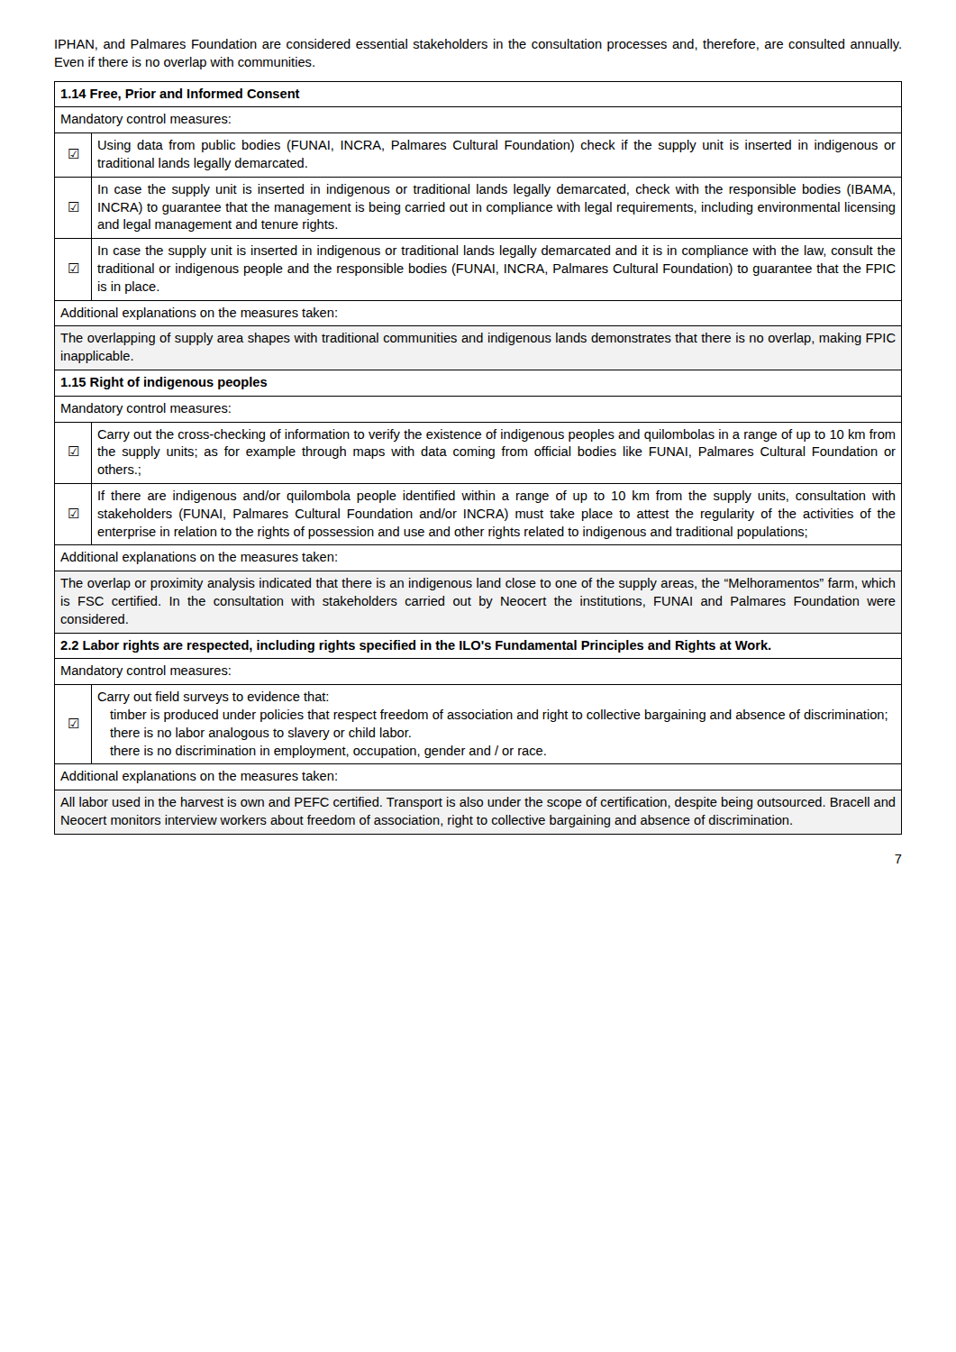IPHAN, and Palmares Foundation are considered essential stakeholders in the consultation processes and, therefore, are consulted annually. Even if there is no overlap with communities.
| 1.14 Free, Prior and Informed Consent |
| Mandatory control measures: |
| ☑ | Using data from public bodies (FUNAI, INCRA, Palmares Cultural Foundation) check if the supply unit is inserted in indigenous or traditional lands legally demarcated. |
| ☑ | In case the supply unit is inserted in indigenous or traditional lands legally demarcated, check with the responsible bodies (IBAMA, INCRA) to guarantee that the management is being carried out in compliance with legal requirements, including environmental licensing and legal management and tenure rights. |
| ☑ | In case the supply unit is inserted in indigenous or traditional lands legally demarcated and it is in compliance with the law, consult the traditional or indigenous people and the responsible bodies (FUNAI, INCRA, Palmares Cultural Foundation) to guarantee that the FPIC is in place. |
| Additional explanations on the measures taken: |
| The overlapping of supply area shapes with traditional communities and indigenous lands demonstrates that there is no overlap, making FPIC inapplicable. |
| 1.15 Right of indigenous peoples |
| Mandatory control measures: |
| ☑ | Carry out the cross-checking of information to verify the existence of indigenous peoples and quilombolas in a range of up to 10 km from the supply units; as for example through maps with data coming from official bodies like FUNAI, Palmares Cultural Foundation or others.; |
| ☑ | If there are indigenous and/or quilombola people identified within a range of up to 10 km from the supply units, consultation with stakeholders (FUNAI, Palmares Cultural Foundation and/or INCRA) must take place to attest the regularity of the activities of the enterprise in relation to the rights of possession and use and other rights related to indigenous and traditional populations; |
| Additional explanations on the measures taken: |
| The overlap or proximity analysis indicated that there is an indigenous land close to one of the supply areas, the “Melhoramentos” farm, which is FSC certified. In the consultation with stakeholders carried out by Neocert the institutions, FUNAI and Palmares Foundation were considered. |
| 2.2 Labor rights are respected, including rights specified in the ILO's Fundamental Principles and Rights at Work. |
| Mandatory control measures: |
| ☑ | Carry out field surveys to evidence that: timber is produced under policies that respect freedom of association and right to collective bargaining and absence of discrimination; there is no labor analogous to slavery or child labor. there is no discrimination in employment, occupation, gender and / or race. |
| Additional explanations on the measures taken: |
| All labor used in the harvest is own and PEFC certified. Transport is also under the scope of certification, despite being outsourced. Bracell and Neocert monitors interview workers about freedom of association, right to collective bargaining and absence of discrimination. |
7